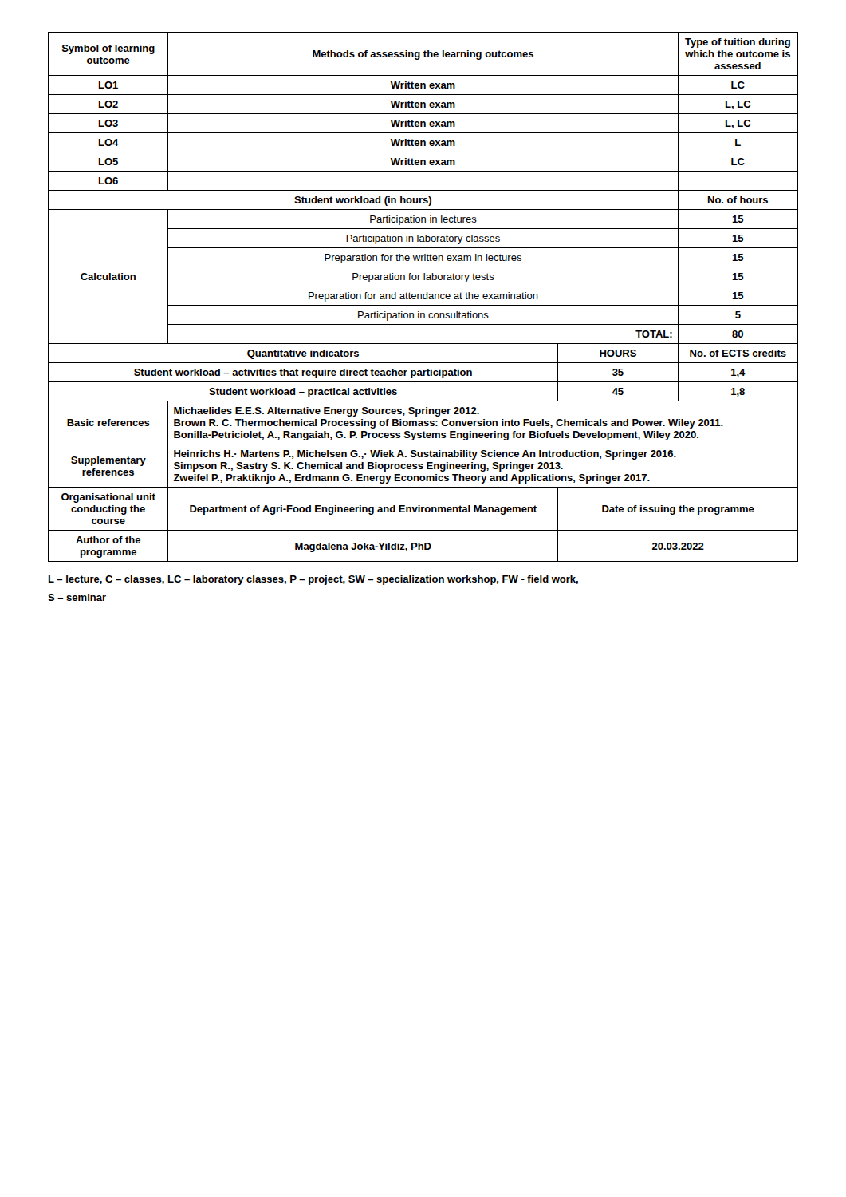| Symbol of learning outcome | Methods of assessing the learning outcomes | Type of tuition during which the outcome is assessed |
| LO1 | Written exam | LC |
| LO2 | Written exam | L, LC |
| LO3 | Written exam | L, LC |
| LO4 | Written exam | L |
| LO5 | Written exam | LC |
| LO6 | | |
| Student workload (in hours) | No. of hours |
| Calculation | Participation in lectures | 15 |
| Participation in laboratory classes | 15 |
| Preparation for the written exam in lectures | 15 |
| Preparation for laboratory tests | 15 |
| Preparation for and attendance at the examination | 15 |
| Participation in consultations | 5 |
| TOTAL: | 80 |
| Quantitative indicators | HOURS | No. of ECTS credits |
| Student workload – activities that require direct teacher participation | 35 | 1,4 |
| Student workload – practical activities | 45 | 1,8 |
| Basic references | Michaelides E.E.S. Alternative Energy Sources, Springer 2012. Brown R. C. Thermochemical Processing of Biomass: Conversion into Fuels, Chemicals and Power. Wiley 2011. Bonilla-Petriciolet, A., Rangaiah, G. P. Process Systems Engineering for Biofuels Development, Wiley 2020. |
| Supplementary references | Heinrichs H.· Martens P., Michelsen G.,· Wiek A. Sustainability Science An Introduction, Springer 2016. Simpson R., Sastry S. K. Chemical and Bioprocess Engineering, Springer 2013. Zweifel P., Praktiknjo A., Erdmann G. Energy Economics Theory and Applications, Springer 2017. |
| Organisational unit conducting the course | Department of Agri-Food Engineering and Environmental Management | Date of issuing the programme |
| Author of the programme | Magdalena Joka-Yildiz, PhD | 20.03.2022 |
L – lecture, C – classes, LC – laboratory classes, P – project, SW – specialization workshop, FW - field work,
S – seminar